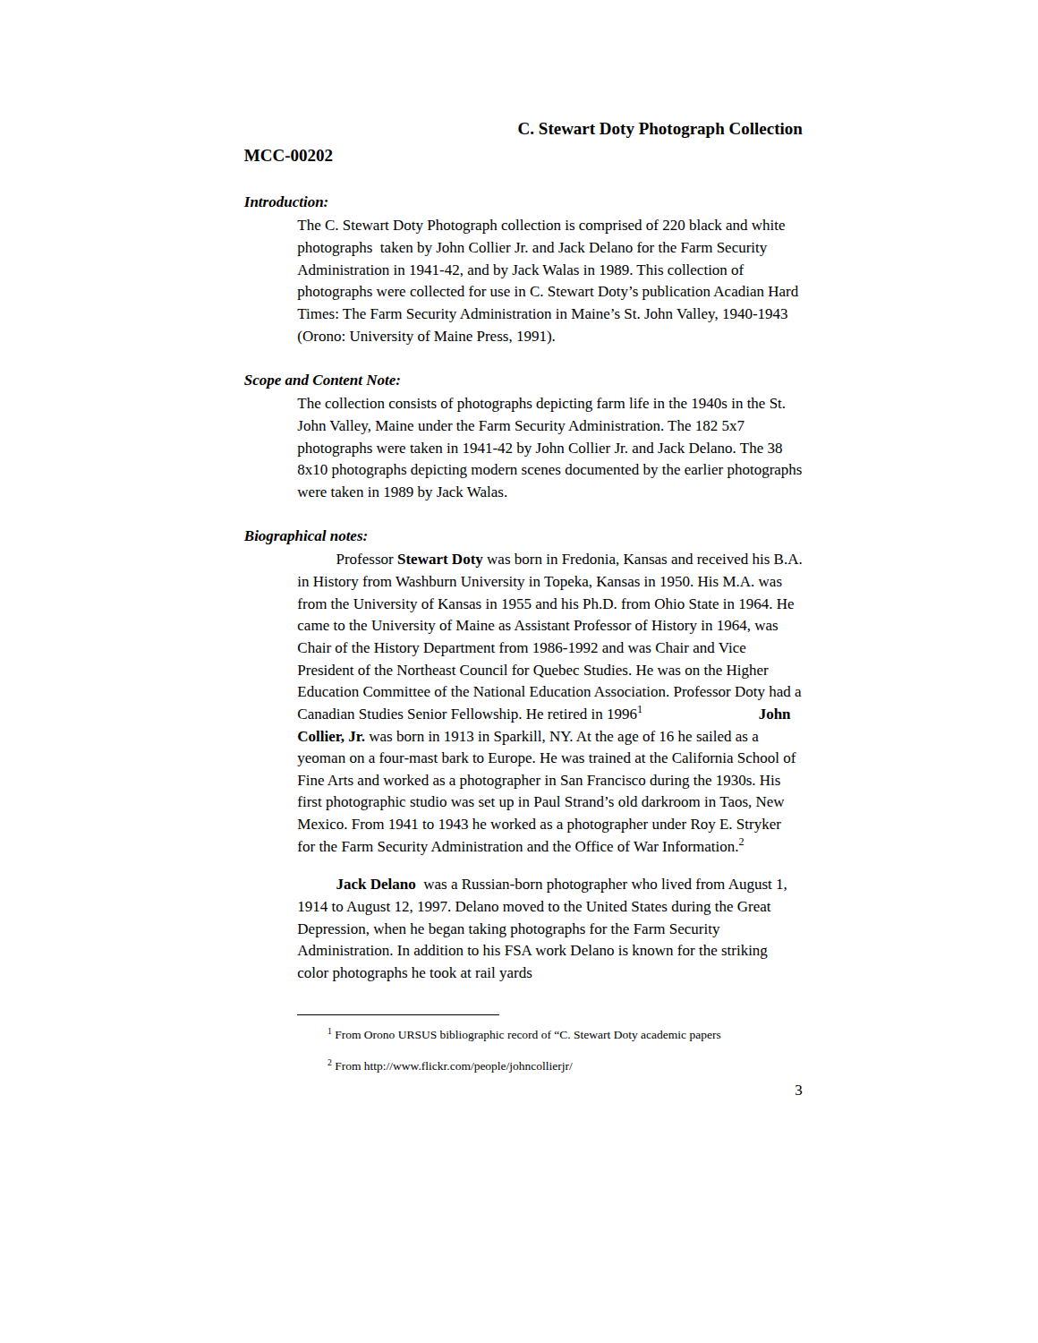C. Stewart Doty Photograph Collection
MCC-00202
Introduction:
The C. Stewart Doty Photograph collection is comprised of 220 black and white photographs taken by John Collier Jr. and Jack Delano for the Farm Security Administration in 1941-42, and by Jack Walas in 1989. This collection of photographs were collected for use in C. Stewart Doty’s publication Acadian Hard Times: The Farm Security Administration in Maine’s St. John Valley, 1940-1943 (Orono: University of Maine Press, 1991).
Scope and Content Note:
The collection consists of photographs depicting farm life in the 1940s in the St. John Valley, Maine under the Farm Security Administration. The 182 5x7 photographs were taken in 1941-42 by John Collier Jr. and Jack Delano. The 38 8x10 photographs depicting modern scenes documented by the earlier photographs were taken in 1989 by Jack Walas.
Biographical notes:
Professor Stewart Doty was born in Fredonia, Kansas and received his B.A. in History from Washburn University in Topeka, Kansas in 1950. His M.A. was from the University of Kansas in 1955 and his Ph.D. from Ohio State in 1964. He came to the University of Maine as Assistant Professor of History in 1964, was Chair of the History Department from 1986-1992 and was Chair and Vice President of the Northeast Council for Quebec Studies. He was on the Higher Education Committee of the National Education Association. Professor Doty had a Canadian Studies Senior Fellowship. He retired in 19961 John Collier, Jr. was born in 1913 in Sparkill, NY. At the age of 16 he sailed as a yeoman on a four-mast bark to Europe. He was trained at the California School of Fine Arts and worked as a photographer in San Francisco during the 1930s. His first photographic studio was set up in Paul Strand’s old darkroom in Taos, New Mexico. From 1941 to 1943 he worked as a photographer under Roy E. Stryker for the Farm Security Administration and the Office of War Information.2
Jack Delano was a Russian-born photographer who lived from August 1, 1914 to August 12, 1997. Delano moved to the United States during the Great Depression, when he began taking photographs for the Farm Security Administration. In addition to his FSA work Delano is known for the striking color photographs he took at rail yards
1 From Orono URSUS bibliographic record of “C. Stewart Doty academic papers
2 From http://www.flickr.com/people/johncollierjr/
3